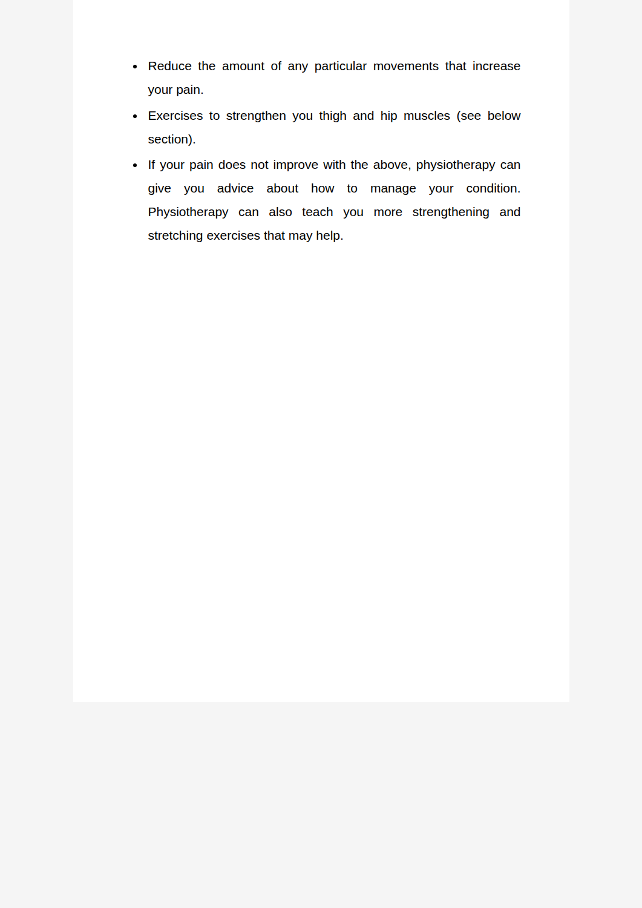Reduce the amount of any particular movements that increase your pain.
Exercises to strengthen you thigh and hip muscles (see below section).
If your pain does not improve with the above, physiotherapy can give you advice about how to manage your condition. Physiotherapy can also teach you more strengthening and stretching exercises that may help.